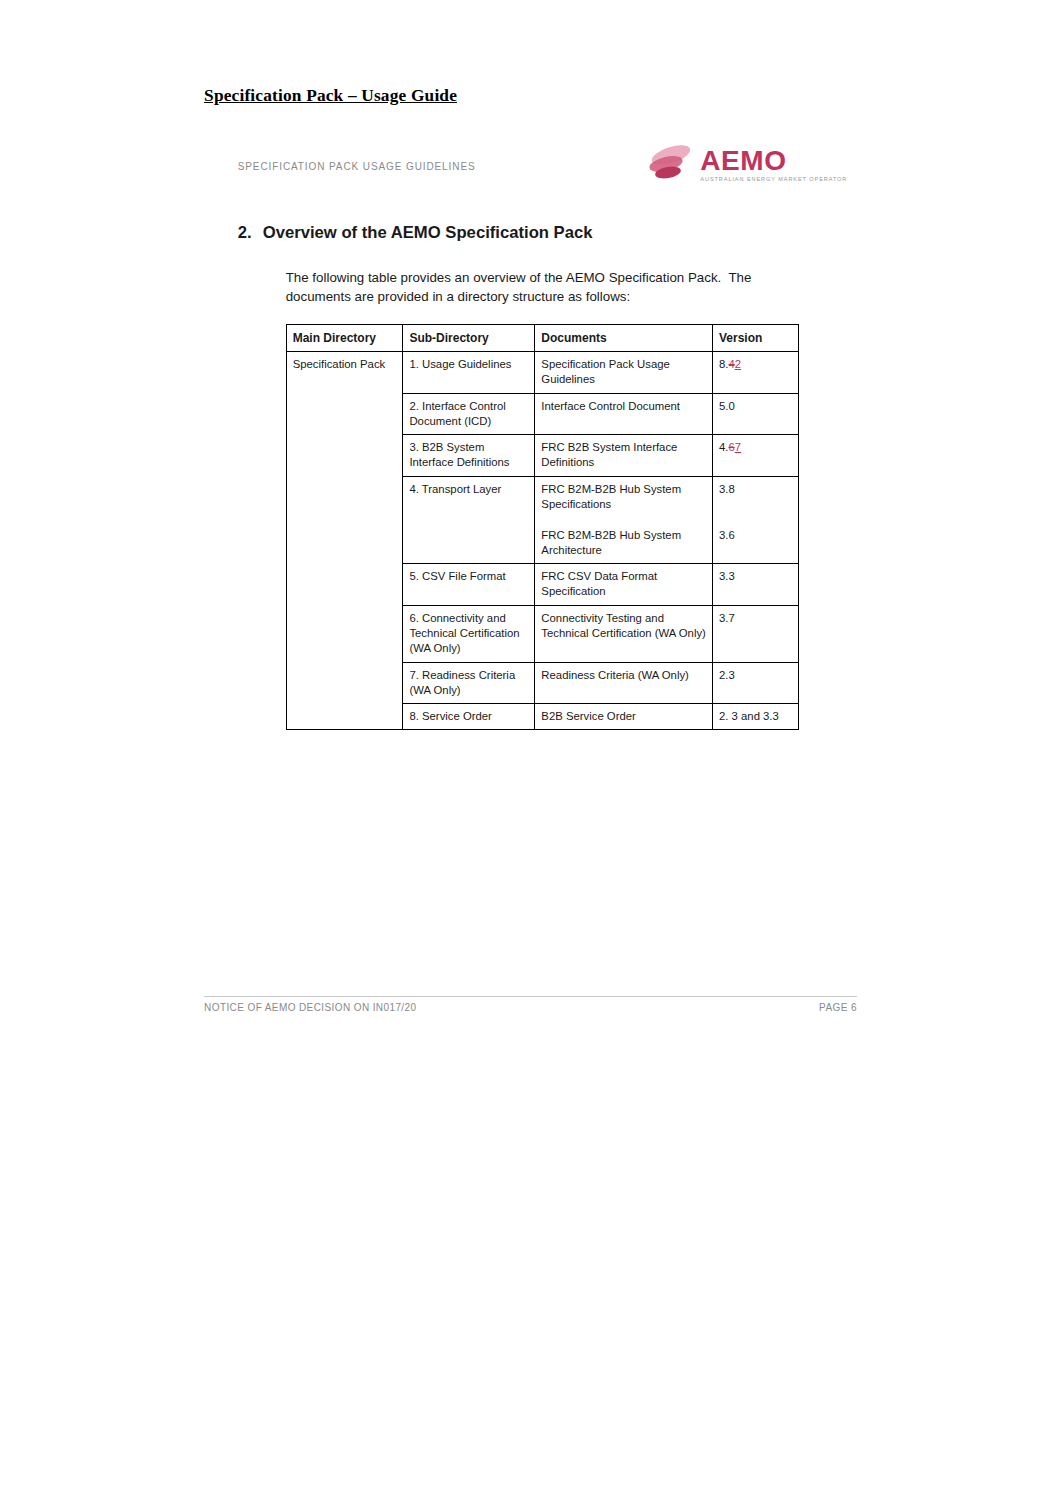Specification Pack – Usage Guide
Specification Pack Usage Guidelines
AEMO
Australian Energy Market Operator
2. Overview of the AEMO Specification Pack
The following table provides an overview of the AEMO Specification Pack. The documents are provided in a directory structure as follows:
| Main Directory | Sub-Directory | Documents | Version |
| --- | --- | --- | --- |
| Specification Pack | 1. Usage Guidelines | Specification Pack Usage Guidelines | 8. 4 2 |
| | 2. Interface Control Document (ICD) | Interface Control Document | 5.0 |
| | 3. B2B System Interface Definitions | FRC B2B System Interface Definitions | 4. 6 7 |
| | 4. Transport Layer | FRC B2M-B2B Hub System Specifications FRC B2M-B2B Hub System Architecture | 3.8 3.6 |
| | 5. CSV File Format | FRC CSV Data Format Specification | 3.3 |
| | 6. Connectivity and Technical Certification (WA Only) | Connectivity Testing and Technical Certification (WA Only) | 3.7 |
| | 7. Readiness Criteria (WA Only) | Readiness Criteria (WA Only) | 2.3 |
| | 8. Service Order | B2B Service Order | 2. 3 and 3.3 |
NOTICE OF AEMO DECISION ON IN017/20 PAGE 6